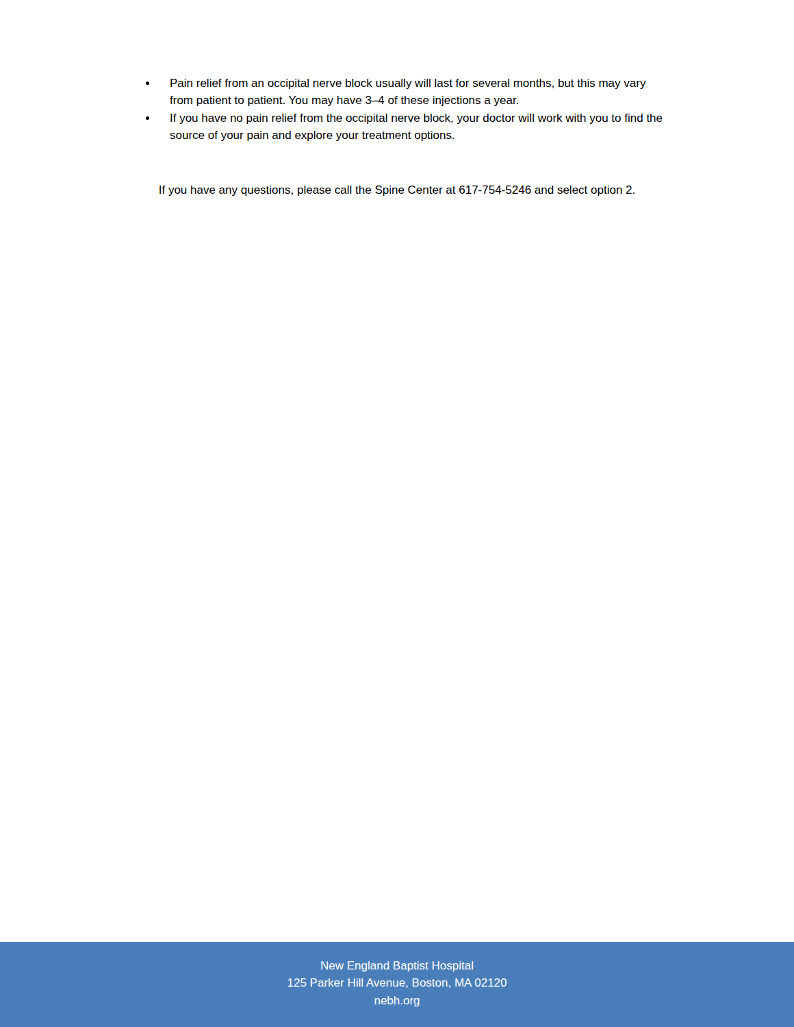Pain relief from an occipital nerve block usually will last for several months, but this may vary from patient to patient. You may have 3–4 of these injections a year.
If you have no pain relief from the occipital nerve block, your doctor will work with you to find the source of your pain and explore your treatment options.
If you have any questions, please call the Spine Center at 617-754-5246 and select option 2.
New England Baptist Hospital
125 Parker Hill Avenue, Boston, MA 02120
nebh.org